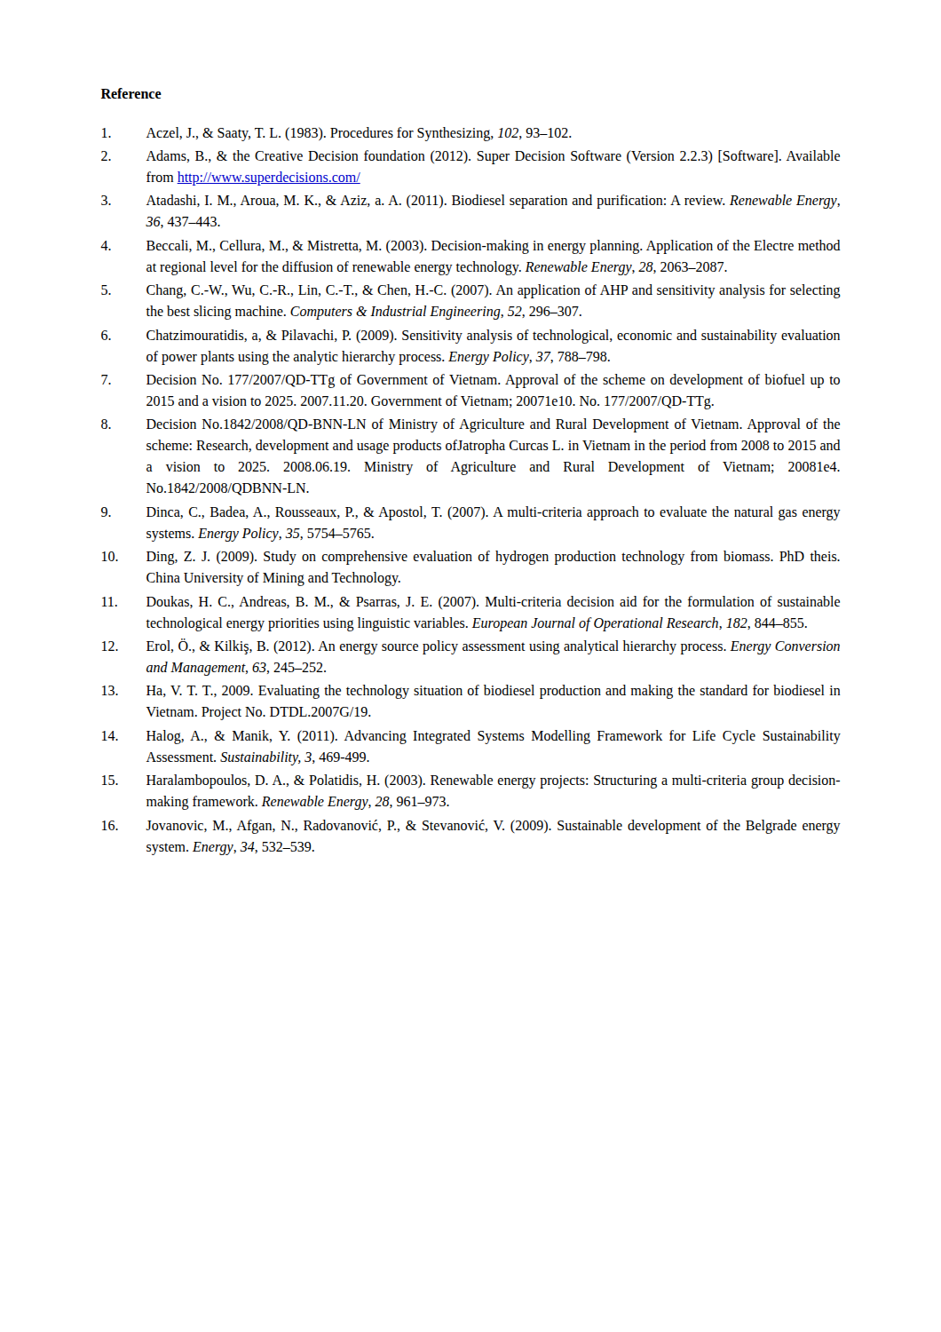Reference
1. Aczel, J., & Saaty, T. L. (1983). Procedures for Synthesizing, 102, 93–102.
2. Adams, B., & the Creative Decision foundation (2012). Super Decision Software (Version 2.2.3) [Software]. Available from http://www.superdecisions.com/
3. Atadashi, I. M., Aroua, M. K., & Aziz, a. A. (2011). Biodiesel separation and purification: A review. Renewable Energy, 36, 437–443.
4. Beccali, M., Cellura, M., & Mistretta, M. (2003). Decision-making in energy planning. Application of the Electre method at regional level for the diffusion of renewable energy technology. Renewable Energy, 28, 2063–2087.
5. Chang, C.-W., Wu, C.-R., Lin, C.-T., & Chen, H.-C. (2007). An application of AHP and sensitivity analysis for selecting the best slicing machine. Computers & Industrial Engineering, 52, 296–307.
6. Chatzimouratidis, a, & Pilavachi, P. (2009). Sensitivity analysis of technological, economic and sustainability evaluation of power plants using the analytic hierarchy process. Energy Policy, 37, 788–798.
7. Decision No. 177/2007/QD-TTg of Government of Vietnam. Approval of the scheme on development of biofuel up to 2015 and a vision to 2025. 2007.11.20. Government of Vietnam; 20071e10. No. 177/2007/QD-TTg.
8. Decision No.1842/2008/QD-BNN-LN of Ministry of Agriculture and Rural Development of Vietnam. Approval of the scheme: Research, development and usage products ofJatropha Curcas L. in Vietnam in the period from 2008 to 2015 and a vision to 2025. 2008.06.19. Ministry of Agriculture and Rural Development of Vietnam; 20081e4. No.1842/2008/QDBNN-LN.
9. Dinca, C., Badea, A., Rousseaux, P., & Apostol, T. (2007). A multi-criteria approach to evaluate the natural gas energy systems. Energy Policy, 35, 5754–5765.
10. Ding, Z. J. (2009). Study on comprehensive evaluation of hydrogen production technology from biomass. PhD theis. China University of Mining and Technology.
11. Doukas, H. C., Andreas, B. M., & Psarras, J. E. (2007). Multi-criteria decision aid for the formulation of sustainable technological energy priorities using linguistic variables. European Journal of Operational Research, 182, 844–855.
12. Erol, Ö., & Kilkiş, B. (2012). An energy source policy assessment using analytical hierarchy process. Energy Conversion and Management, 63, 245–252.
13. Ha, V. T. T., 2009. Evaluating the technology situation of biodiesel production and making the standard for biodiesel in Vietnam. Project No. DTDL.2007G/19.
14. Halog, A., & Manik, Y. (2011). Advancing Integrated Systems Modelling Framework for Life Cycle Sustainability Assessment. Sustainability, 3, 469-499.
15. Haralambopoulos, D. A., & Polatidis, H. (2003). Renewable energy projects: Structuring a multi-criteria group decision-making framework. Renewable Energy, 28, 961–973.
16. Jovanovic, M., Afgan, N., Radovanović, P., & Stevanović, V. (2009). Sustainable development of the Belgrade energy system. Energy, 34, 532–539.